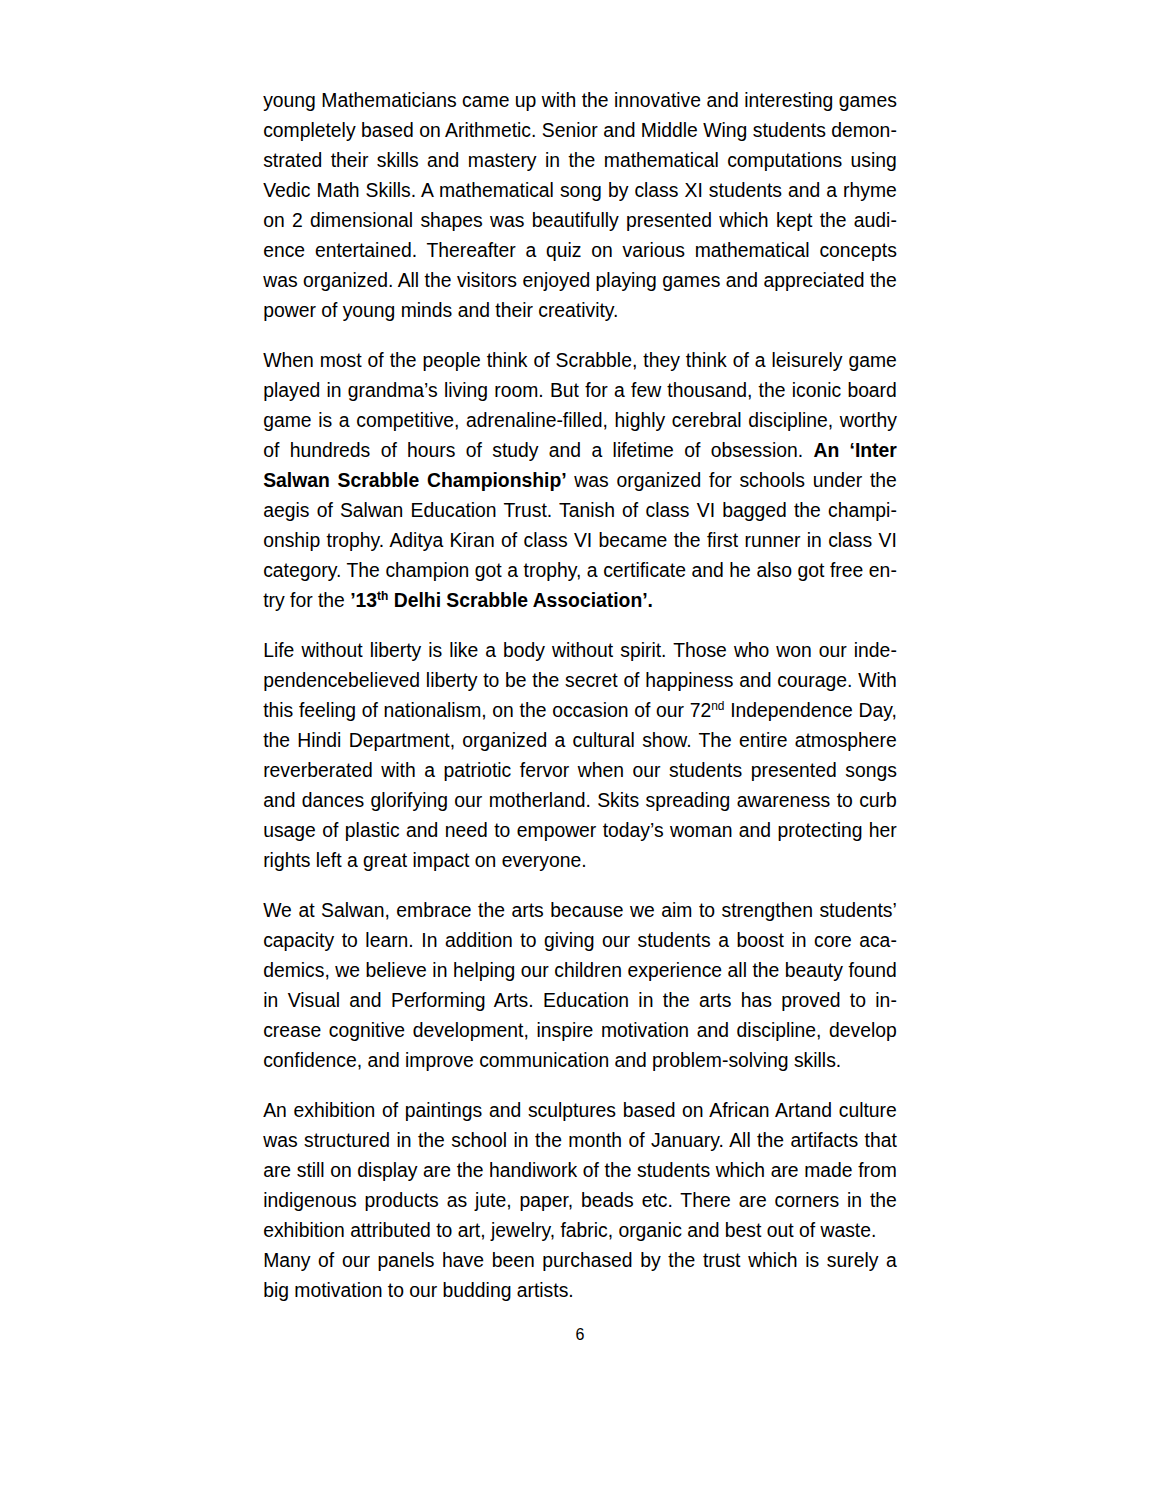young Mathematicians came up with the innovative and interesting games completely based on Arithmetic. Senior and Middle Wing students demonstrated their skills and mastery in the mathematical computations using Vedic Math Skills. A mathematical song by class XI students and a rhyme on 2 dimensional shapes was beautifully presented which kept the audience entertained. Thereafter a quiz on various mathematical concepts was organized. All the visitors enjoyed playing games and appreciated the power of young minds and their creativity.
When most of the people think of Scrabble, they think of a leisurely game played in grandma’s living room. But for a few thousand, the iconic board game is a competitive, adrenaline-filled, highly cerebral discipline, worthy of hundreds of hours of study and a lifetime of obsession. An ‘Inter Salwan Scrabble Championship’ was organized for schools under the aegis of Salwan Education Trust. Tanish of class VI bagged the championship trophy. Aditya Kiran of class VI became the first runner in class VI category. The champion got a trophy, a certificate and he also got free entry for the ’13th Delhi Scrabble Association’.
Life without liberty is like a body without spirit. Those who won our independencebelieved liberty to be the secret of happiness and courage. With this feeling of nationalism, on the occasion of our 72nd Independence Day, the Hindi Department, organized a cultural show. The entire atmosphere reverberated with a patriotic fervor when our students presented songs and dances glorifying our motherland. Skits spreading awareness to curb usage of plastic and need to empower today’s woman and protecting her rights left a great impact on everyone.
We at Salwan, embrace the arts because we aim to strengthen students’ capacity to learn. In addition to giving our students a boost in core academics, we believe in helping our children experience all the beauty found in Visual and Performing Arts. Education in the arts has proved to increase cognitive development, inspire motivation and discipline, develop confidence, and improve communication and problem-solving skills.
An exhibition of paintings and sculptures based on African Artand culture was structured in the school in the month of January. All the artifacts that are still on display are the handiwork of the students which are made from indigenous products as jute, paper, beads etc. There are corners in the exhibition attributed to art, jewelry, fabric, organic and best out of waste.
Many of our panels have been purchased by the trust which is surely a big motivation to our budding artists.
6